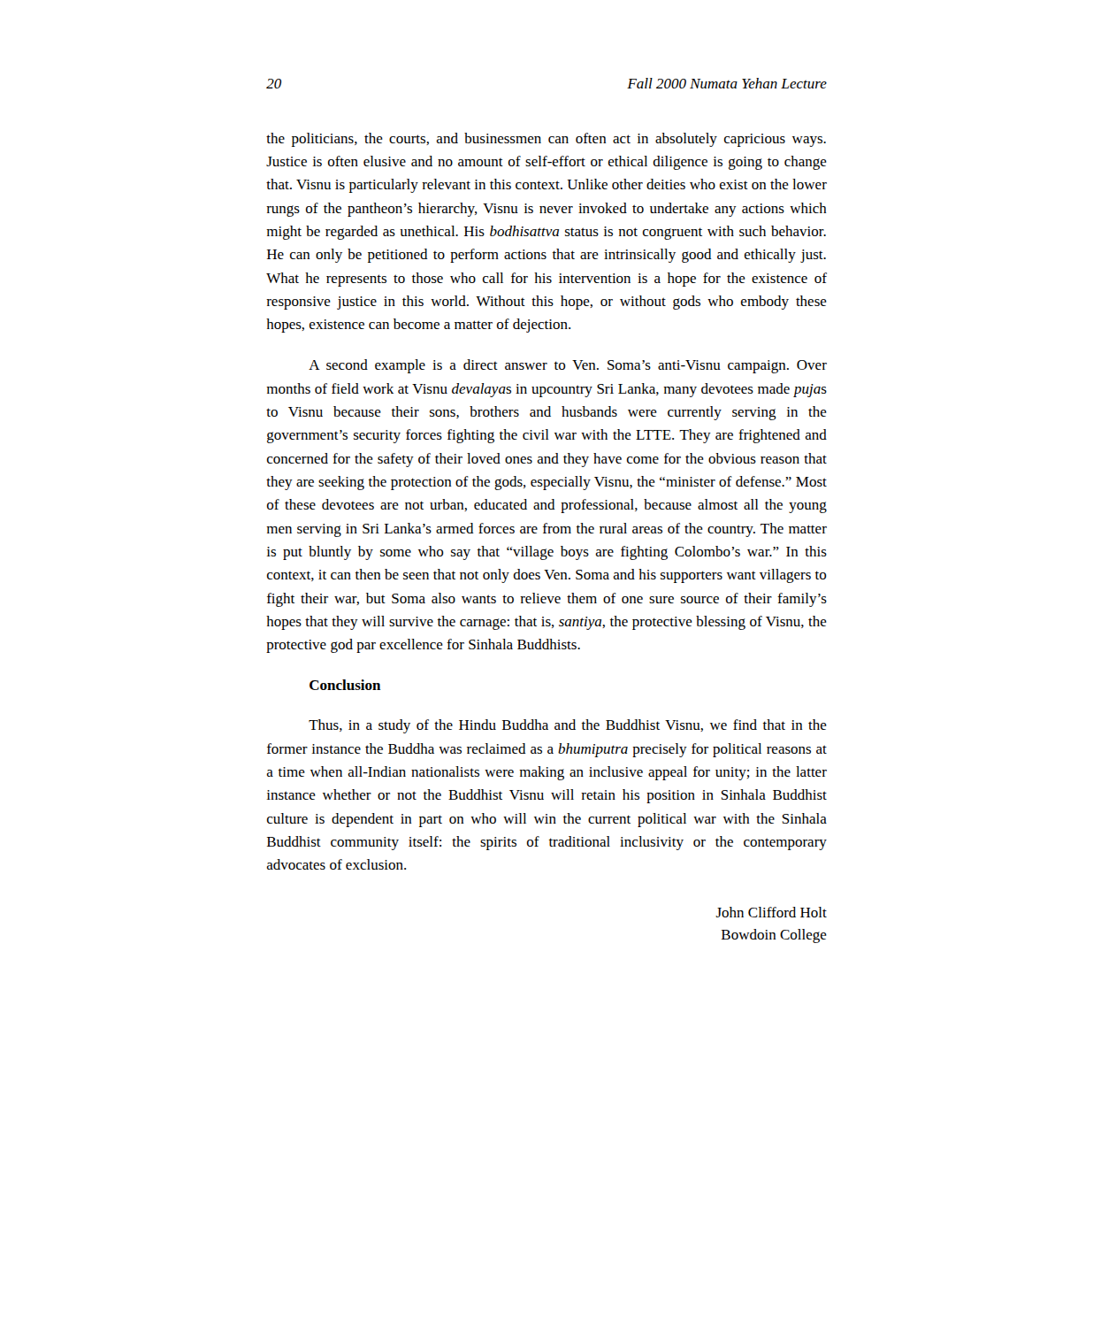20 Fall 2000 Numata Yehan Lecture
the politicians, the courts, and businessmen can often act in absolutely capricious ways. Justice is often elusive and no amount of self-effort or ethical diligence is going to change that. Visnu is particularly relevant in this context. Unlike other deities who exist on the lower rungs of the pantheon’s hierarchy, Visnu is never invoked to undertake any actions which might be regarded as unethical. His bodhisattva status is not congruent with such behavior. He can only be petitioned to perform actions that are intrinsically good and ethically just. What he represents to those who call for his intervention is a hope for the existence of responsive justice in this world. Without this hope, or without gods who embody these hopes, existence can become a matter of dejection.
A second example is a direct answer to Ven. Soma’s anti-Visnu campaign. Over months of field work at Visnu devalayas in upcountry Sri Lanka, many devotees made pujas to Visnu because their sons, brothers and husbands were currently serving in the government’s security forces fighting the civil war with the LTTE. They are frightened and concerned for the safety of their loved ones and they have come for the obvious reason that they are seeking the protection of the gods, especially Visnu, the “minister of defense.” Most of these devotees are not urban, educated and professional, because almost all the young men serving in Sri Lanka’s armed forces are from the rural areas of the country. The matter is put bluntly by some who say that “village boys are fighting Colombo’s war.” In this context, it can then be seen that not only does Ven. Soma and his supporters want villagers to fight their war, but Soma also wants to relieve them of one sure source of their family’s hopes that they will survive the carnage: that is, santiya, the protective blessing of Visnu, the protective god par excellence for Sinhala Buddhists.
Conclusion
Thus, in a study of the Hindu Buddha and the Buddhist Visnu, we find that in the former instance the Buddha was reclaimed as a bhumiputra precisely for political reasons at a time when all-Indian nationalists were making an inclusive appeal for unity; in the latter instance whether or not the Buddhist Visnu will retain his position in Sinhala Buddhist culture is dependent in part on who will win the current political war with the Sinhala Buddhist community itself: the spirits of traditional inclusivity or the contemporary advocates of exclusion.
John Clifford Holt
Bowdoin College